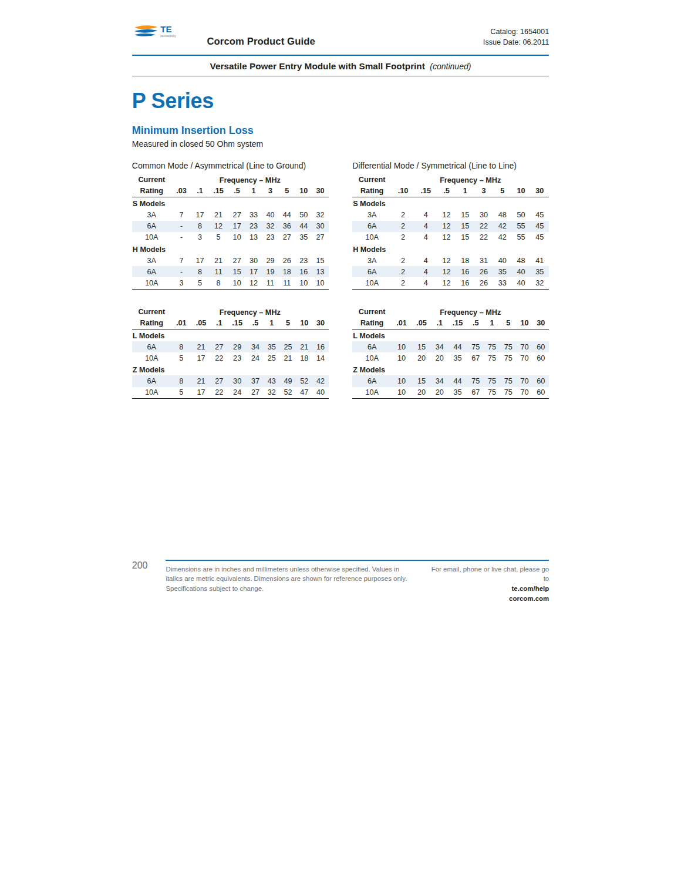TE connectivity
Corcom Product Guide
Catalog: 1654001
Issue Date: 06.2011
Versatile Power Entry Module with Small Footprint (continued)
P Series
Minimum Insertion Loss
Measured in closed 50 Ohm system
Common Mode / Asymmetrical (Line to Ground)
| Current | Frequency – MHz |
| --- | --- |
| Rating | .03 | .1 | .15 | .5 | 1 | 3 | 5 | 10 | 30 |
| S Models |
| 3A | 7 | 17 | 21 | 27 | 33 | 40 | 44 | 50 | 32 |
| 6A | - | 8 | 12 | 17 | 23 | 32 | 36 | 44 | 30 |
| 10A | - | 3 | 5 | 10 | 13 | 23 | 27 | 35 | 27 |
| H Models |
| 3A | 7 | 17 | 21 | 27 | 30 | 29 | 26 | 23 | 15 |
| 6A | - | 8 | 11 | 15 | 17 | 19 | 18 | 16 | 13 |
| 10A | 3 | 5 | 8 | 10 | 12 | 11 | 11 | 10 | 10 |
Differential Mode / Symmetrical (Line to Line)
| Current | Frequency – MHz |
| --- | --- |
| Rating | .10 | .15 | .5 | 1 | 3 | 5 | 10 | 30 |
| S Models |
| 3A | 2 | 4 | 12 | 15 | 30 | 48 | 50 | 45 |
| 6A | 2 | 4 | 12 | 15 | 22 | 42 | 55 | 45 |
| 10A | 2 | 4 | 12 | 15 | 22 | 42 | 55 | 45 |
| H Models |
| 3A | 2 | 4 | 12 | 18 | 31 | 40 | 48 | 41 |
| 6A | 2 | 4 | 12 | 16 | 26 | 35 | 40 | 35 |
| 10A | 2 | 4 | 12 | 16 | 26 | 33 | 40 | 32 |
| Current | Frequency – MHz |
| --- | --- |
| Rating | .01 | .05 | .1 | .15 | .5 | 1 | 5 | 10 | 30 |
| L Models |
| 6A | 8 | 21 | 27 | 29 | 34 | 35 | 25 | 21 | 16 |
| 10A | 5 | 17 | 22 | 23 | 24 | 25 | 21 | 18 | 14 |
| Z Models |
| 6A | 8 | 21 | 27 | 30 | 37 | 43 | 49 | 52 | 42 |
| 10A | 5 | 17 | 22 | 24 | 27 | 32 | 52 | 47 | 40 |
| Current | Frequency – MHz |
| --- | --- |
| Rating | .01 | .05 | .1 | .15 | .5 | 1 | 5 | 10 | 30 |
| L Models |
| 6A | 10 | 15 | 34 | 44 | 75 | 75 | 75 | 70 | 60 |
| 10A | 10 | 20 | 20 | 35 | 67 | 75 | 75 | 70 | 60 |
| Z Models |
| 6A | 10 | 15 | 34 | 44 | 75 | 75 | 75 | 70 | 60 |
| 10A | 10 | 20 | 20 | 35 | 67 | 75 | 75 | 70 | 60 |
200
Dimensions are in inches and millimeters unless otherwise specified. Values in italics are metric equivalents. Dimensions are shown for reference purposes only. Specifications subject to change.
For email, phone or live chat, please go to
te.com/help
corcom.com